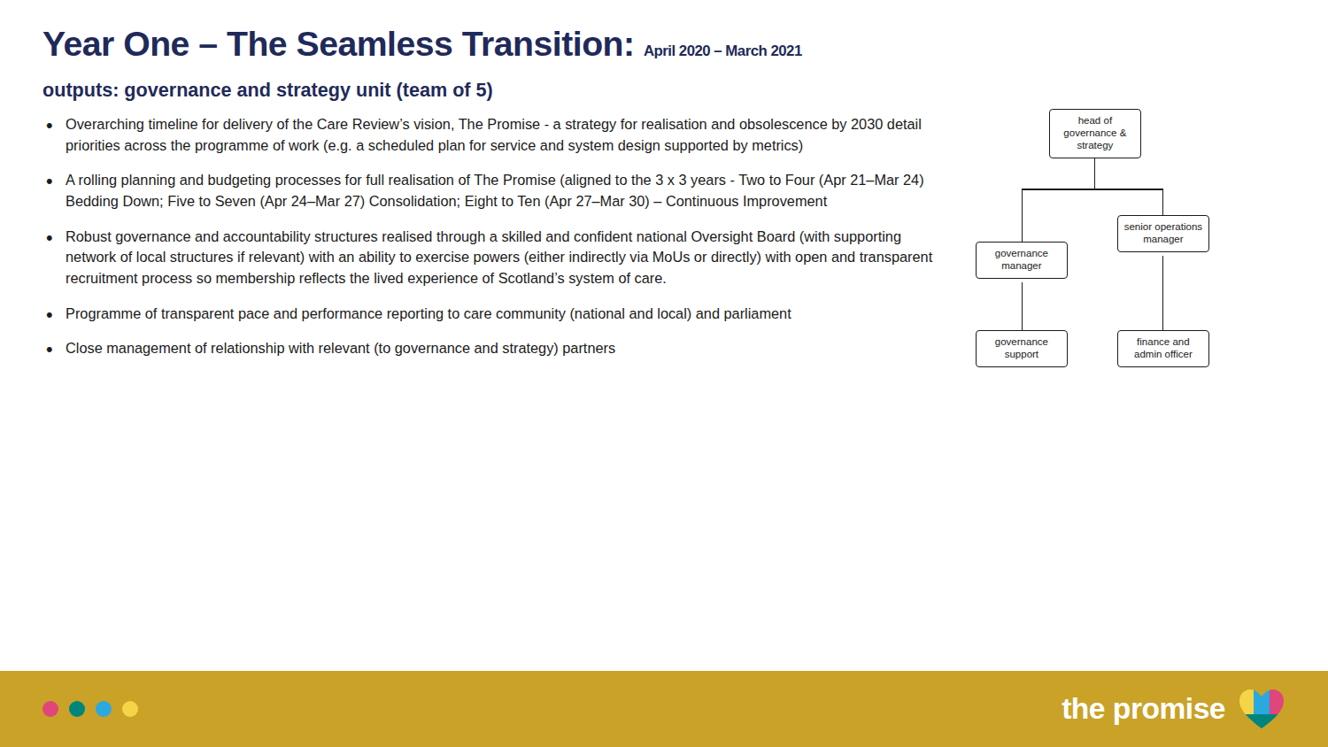Year One – The Seamless Transition: April 2020 – March 2021
outputs: governance and strategy unit (team of 5)
Overarching timeline for delivery of the Care Review’s vision, The Promise - a strategy for realisation and obsolescence by 2030 detail priorities across the programme of work (e.g. a scheduled plan for service and system design supported by metrics)
A rolling planning and budgeting processes for full realisation of The Promise (aligned to the 3 x 3 years - Two to Four (Apr 21–Mar 24) Bedding Down; Five to Seven (Apr 24–Mar 27) Consolidation; Eight to Ten (Apr 27–Mar 30) – Continuous Improvement
Robust governance and accountability structures realised through a skilled and confident national Oversight Board (with supporting network of local structures if relevant) with an ability to exercise powers (either indirectly via MoUs or directly) with open and transparent recruitment process so membership reflects the lived experience of Scotland’s system of care.
Programme of transparent pace and performance reporting to care community (national and local) and parliament
Close management of relationship with relevant (to governance and strategy) partners
head of
governance &
strategy
senior operations
manager
governance
manager
governance
support
finance and
admin officer
the promise